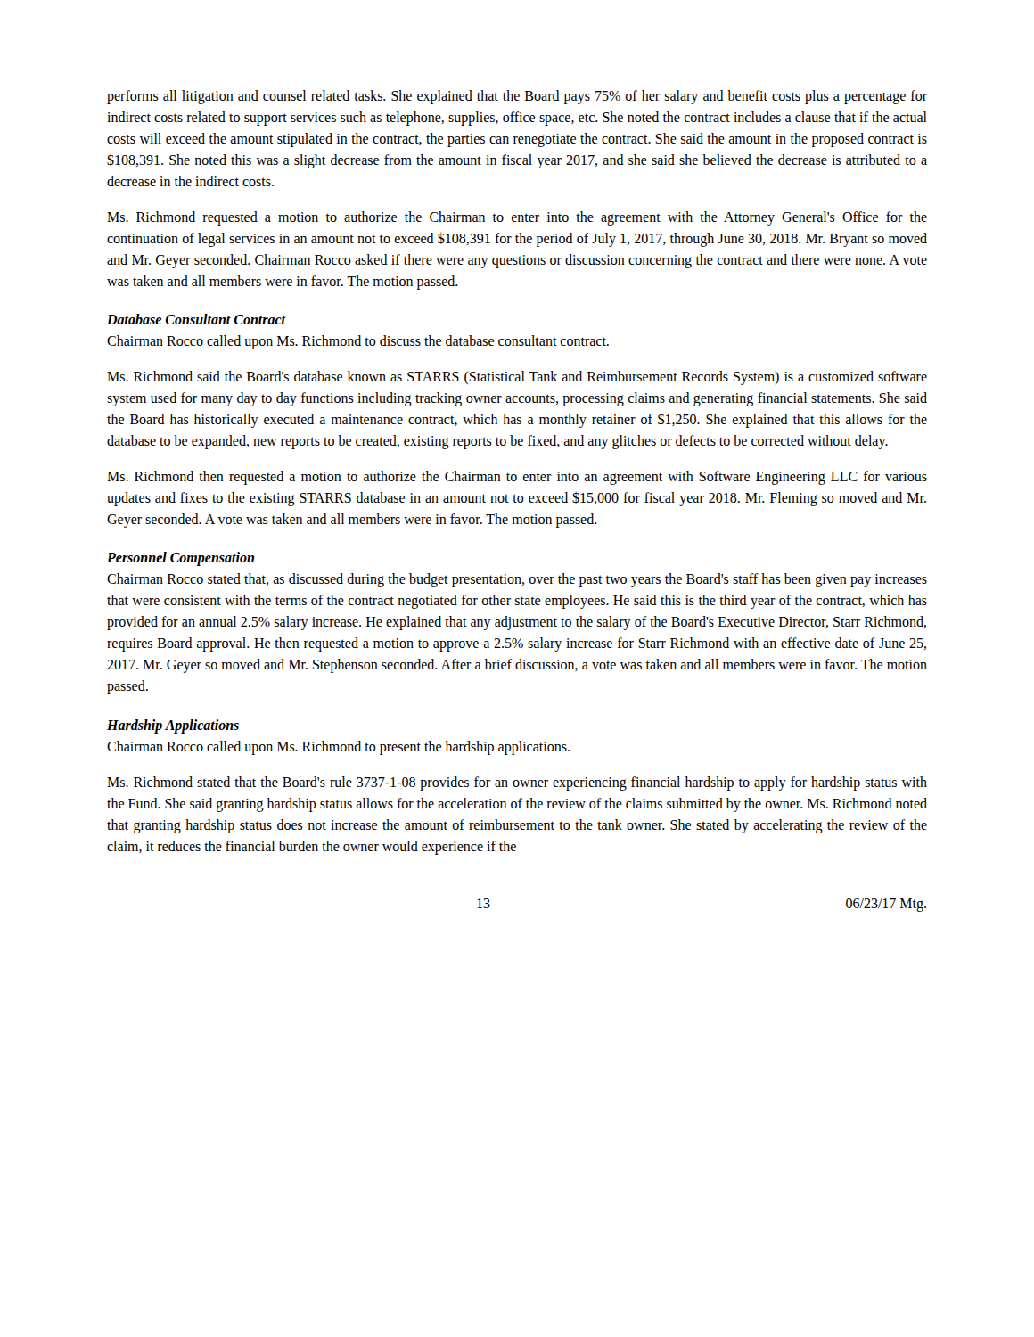performs all litigation and counsel related tasks. She explained that the Board pays 75% of her salary and benefit costs plus a percentage for indirect costs related to support services such as telephone, supplies, office space, etc. She noted the contract includes a clause that if the actual costs will exceed the amount stipulated in the contract, the parties can renegotiate the contract. She said the amount in the proposed contract is $108,391. She noted this was a slight decrease from the amount in fiscal year 2017, and she said she believed the decrease is attributed to a decrease in the indirect costs.
Ms. Richmond requested a motion to authorize the Chairman to enter into the agreement with the Attorney General's Office for the continuation of legal services in an amount not to exceed $108,391 for the period of July 1, 2017, through June 30, 2018. Mr. Bryant so moved and Mr. Geyer seconded. Chairman Rocco asked if there were any questions or discussion concerning the contract and there were none. A vote was taken and all members were in favor. The motion passed.
Database Consultant Contract
Chairman Rocco called upon Ms. Richmond to discuss the database consultant contract.
Ms. Richmond said the Board's database known as STARRS (Statistical Tank and Reimbursement Records System) is a customized software system used for many day to day functions including tracking owner accounts, processing claims and generating financial statements. She said the Board has historically executed a maintenance contract, which has a monthly retainer of $1,250. She explained that this allows for the database to be expanded, new reports to be created, existing reports to be fixed, and any glitches or defects to be corrected without delay.
Ms. Richmond then requested a motion to authorize the Chairman to enter into an agreement with Software Engineering LLC for various updates and fixes to the existing STARRS database in an amount not to exceed $15,000 for fiscal year 2018. Mr. Fleming so moved and Mr. Geyer seconded. A vote was taken and all members were in favor. The motion passed.
Personnel Compensation
Chairman Rocco stated that, as discussed during the budget presentation, over the past two years the Board's staff has been given pay increases that were consistent with the terms of the contract negotiated for other state employees. He said this is the third year of the contract, which has provided for an annual 2.5% salary increase. He explained that any adjustment to the salary of the Board's Executive Director, Starr Richmond, requires Board approval. He then requested a motion to approve a 2.5% salary increase for Starr Richmond with an effective date of June 25, 2017. Mr. Geyer so moved and Mr. Stephenson seconded. After a brief discussion, a vote was taken and all members were in favor. The motion passed.
Hardship Applications
Chairman Rocco called upon Ms. Richmond to present the hardship applications.
Ms. Richmond stated that the Board's rule 3737-1-08 provides for an owner experiencing financial hardship to apply for hardship status with the Fund. She said granting hardship status allows for the acceleration of the review of the claims submitted by the owner. Ms. Richmond noted that granting hardship status does not increase the amount of reimbursement to the tank owner. She stated by accelerating the review of the claim, it reduces the financial burden the owner would experience if the
13 06/23/17 Mtg.